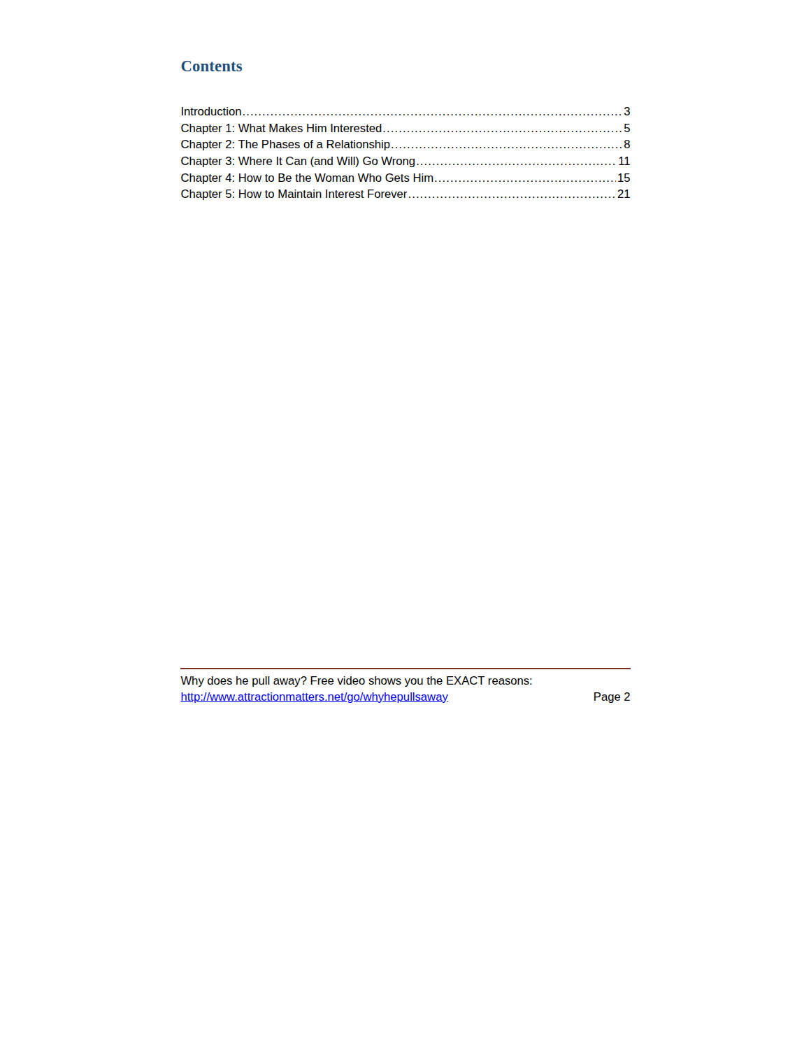Contents
Introduction ........................................................................................................................... 3
Chapter 1: What Makes Him Interested ..................................................................................... 5
Chapter 2: The Phases of a Relationship ................................................................................ 8
Chapter 3: Where It Can (and Will) Go Wrong ....................................................................... 11
Chapter 4: How to Be the Woman Who Gets Him ................................................................. 15
Chapter 5: How to Maintain Interest Forever ......................................................................... 21
Why does he pull away? Free video shows you the EXACT reasons: http://www.attractionmatters.net/go/whyhepullsaway Page 2